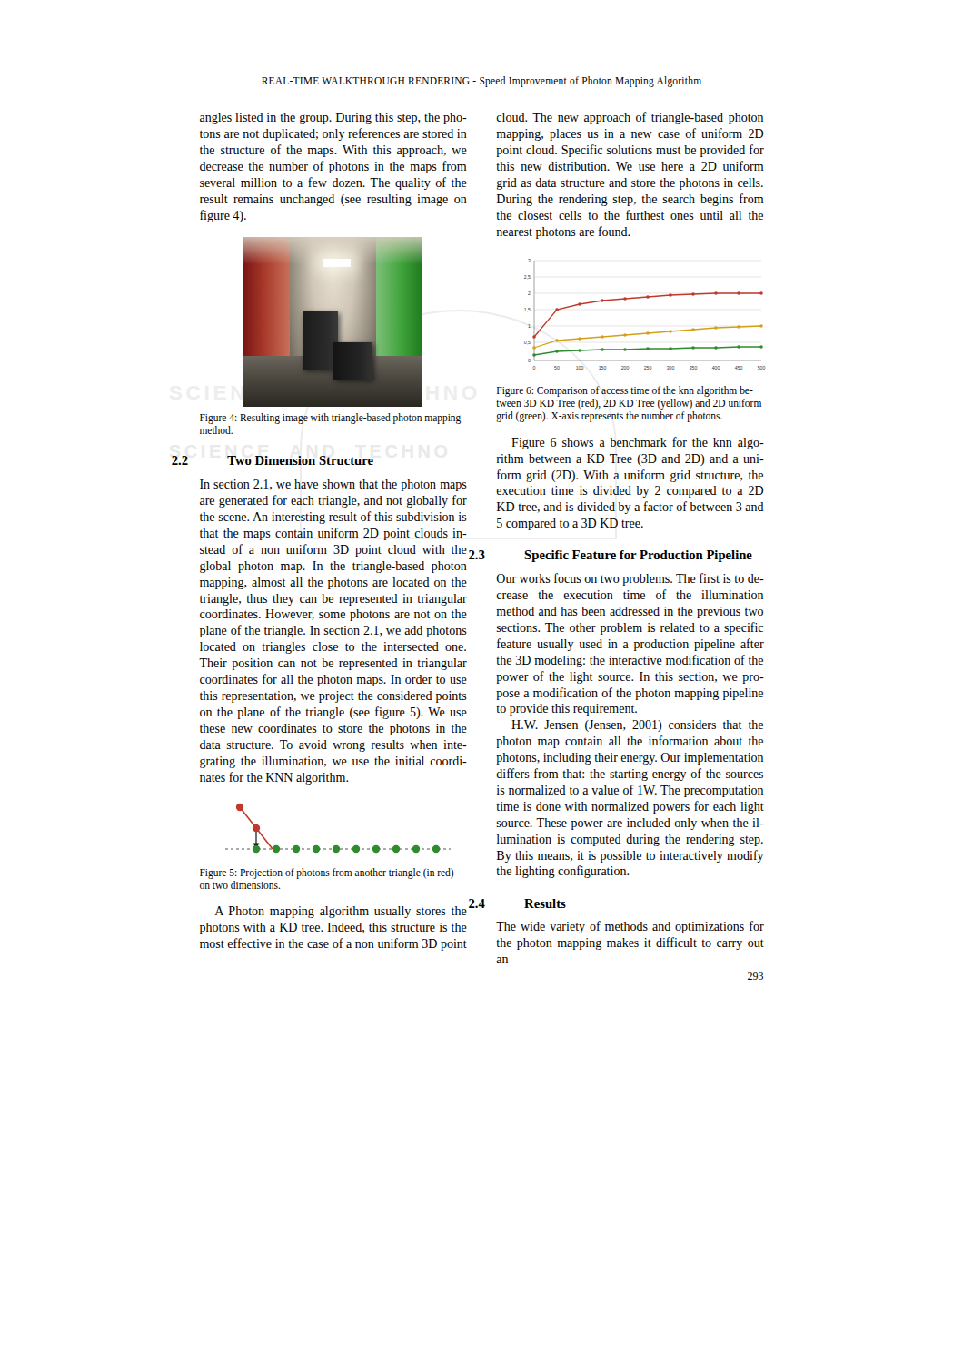REAL-TIME WALKTHROUGH RENDERING - Speed Improvement of Photon Mapping Algorithm
SCIENCE AND TECHNO
SCIENCE AND TECHNO
angles listed in the group. During this step, the photons are not duplicated; only references are stored in the structure of the maps. With this approach, we decrease the number of photons in the maps from several million to a few dozen. The quality of the result remains unchanged (see resulting image on figure 4).
Figure 4: Resulting image with triangle-based photon mapping method.
2.2 Two Dimension Structure
In section 2.1, we have shown that the photon maps are generated for each triangle, and not globally for the scene. An interesting result of this subdivision is that the maps contain uniform 2D point clouds instead of a non uniform 3D point cloud with the global photon map. In the triangle-based photon mapping, almost all the photons are located on the triangle, thus they can be represented in triangular coordinates. However, some photons are not on the plane of the triangle. In section 2.1, we add photons located on triangles close to the intersected one. Their position can not be represented in triangular coordinates for all the photon maps. In order to use this representation, we project the considered points on the plane of the triangle (see figure 5). We use these new coordinates to store the photons in the data structure. To avoid wrong results when integrating the illumination, we use the initial coordinates for the KNN algorithm.
Figure 5: Projection of photons from another triangle (in red) on two dimensions.
A Photon mapping algorithm usually stores the photons with a KD tree. Indeed, this structure is the most effective in the case of a non uniform 3D point cloud. The new approach of triangle-based photon mapping, places us in a new case of uniform 2D point cloud. Specific solutions must be provided for this new distribution. We use here a 2D uniform grid as data structure and store the photons in cells. During the rendering step, the search begins from the closest cells to the furthest ones until all the nearest photons are found.
3 2,5 2 1,5 1 0,5 0 0 50 100 150 200 250 300 350 400 450 500
Figure 6: Comparison of access time of the knn algorithm between 3D KD Tree (red), 2D KD Tree (yellow) and 2D uniform grid (green). X-axis represents the number of photons.
Figure 6 shows a benchmark for the knn algorithm between a KD Tree (3D and 2D) and a uniform grid (2D). With a uniform grid structure, the execution time is divided by 2 compared to a 2D KD tree, and is divided by a factor of between 3 and 5 compared to a 3D KD tree.
2.3 Specific Feature for Production Pipeline
Our works focus on two problems. The first is to decrease the execution time of the illumination method and has been addressed in the previous two sections. The other problem is related to a specific feature usually used in a production pipeline after the 3D modeling: the interactive modification of the power of the light source. In this section, we propose a modification of the photon mapping pipeline to provide this requirement.
H.W. Jensen (Jensen, 2001) considers that the photon map contain all the information about the photons, including their energy. Our implementation differs from that: the starting energy of the sources is normalized to a value of 1W. The precomputation time is done with normalized powers for each light source. These power are included only when the illumination is computed during the rendering step. By this means, it is possible to interactively modify the lighting configuration.
2.4 Results
The wide variety of methods and optimizations for the photon mapping makes it difficult to carry out an
293